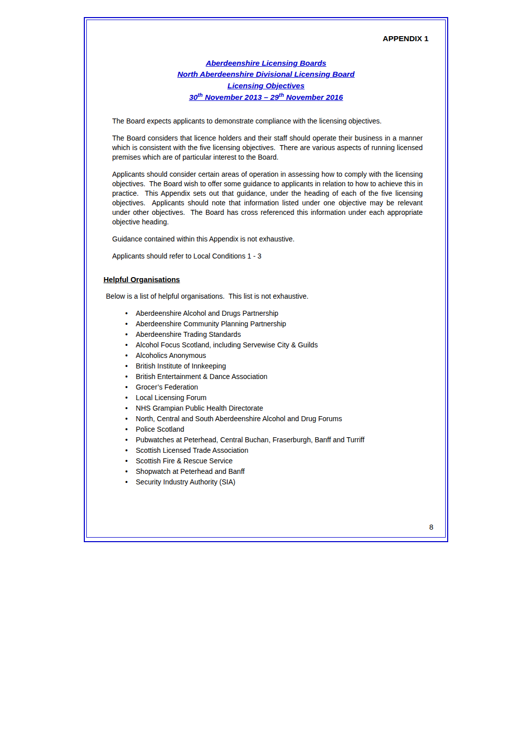APPENDIX 1
Aberdeenshire Licensing Boards
North Aberdeenshire Divisional Licensing Board
Licensing Objectives
30th November 2013 – 29th November 2016
The Board expects applicants to demonstrate compliance with the licensing objectives.
The Board considers that licence holders and their staff should operate their business in a manner which is consistent with the five licensing objectives. There are various aspects of running licensed premises which are of particular interest to the Board.
Applicants should consider certain areas of operation in assessing how to comply with the licensing objectives. The Board wish to offer some guidance to applicants in relation to how to achieve this in practice. This Appendix sets out that guidance, under the heading of each of the five licensing objectives. Applicants should note that information listed under one objective may be relevant under other objectives. The Board has cross referenced this information under each appropriate objective heading.
Guidance contained within this Appendix is not exhaustive.
Applicants should refer to Local Conditions 1 - 3
Helpful Organisations
Below is a list of helpful organisations. This list is not exhaustive.
Aberdeenshire Alcohol and Drugs Partnership
Aberdeenshire Community Planning Partnership
Aberdeenshire Trading Standards
Alcohol Focus Scotland, including Servewise City & Guilds
Alcoholics Anonymous
British Institute of Innkeeping
British Entertainment & Dance Association
Grocer’s Federation
Local Licensing Forum
NHS Grampian Public Health Directorate
North, Central and South Aberdeenshire Alcohol and Drug Forums
Police Scotland
Pubwatches at Peterhead, Central Buchan, Fraserburgh, Banff and Turriff
Scottish Licensed Trade Association
Scottish Fire & Rescue Service
Shopwatch at Peterhead and Banff
Security Industry Authority (SIA)
8